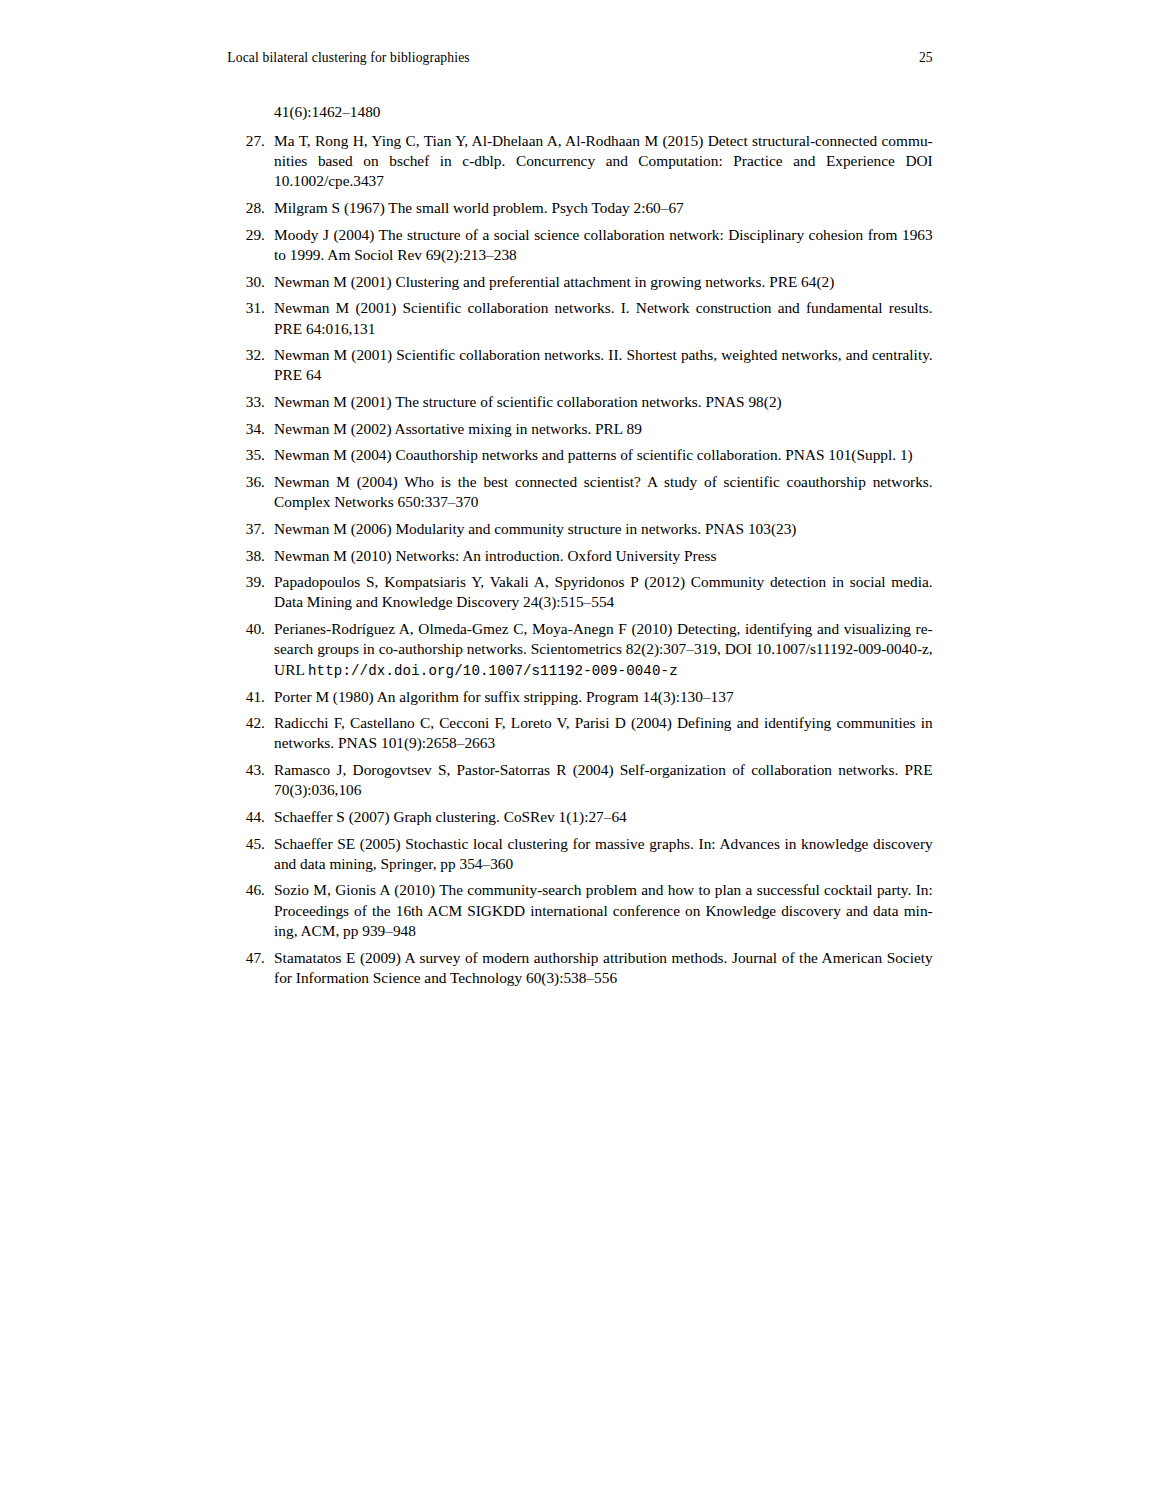Local bilateral clustering for bibliographies 25
41(6):1462–1480
27 Ma T, Rong H, Ying C, Tian Y, Al-Dhelaan A, Al-Rodhaan M (2015) Detect structural-connected communities based on bschef in c-dblp. Concurrency and Computation: Practice and Experience DOI 10.1002/cpe.3437
28 Milgram S (1967) The small world problem. Psych Today 2:60–67
29 Moody J (2004) The structure of a social science collaboration network: Disciplinary cohesion from 1963 to 1999. Am Sociol Rev 69(2):213–238
30 Newman M (2001) Clustering and preferential attachment in growing networks. PRE 64(2)
31 Newman M (2001) Scientific collaboration networks. I. Network construction and fundamental results. PRE 64:016,131
32 Newman M (2001) Scientific collaboration networks. II. Shortest paths, weighted networks, and centrality. PRE 64
33 Newman M (2001) The structure of scientific collaboration networks. PNAS 98(2)
34 Newman M (2002) Assortative mixing in networks. PRL 89
35 Newman M (2004) Coauthorship networks and patterns of scientific collaboration. PNAS 101(Suppl. 1)
36 Newman M (2004) Who is the best connected scientist? A study of scientific coauthorship networks. Complex Networks 650:337–370
37 Newman M (2006) Modularity and community structure in networks. PNAS 103(23)
38 Newman M (2010) Networks: An introduction. Oxford University Press
39 Papadopoulos S, Kompatsiaris Y, Vakali A, Spyridonos P (2012) Community detection in social media. Data Mining and Knowledge Discovery 24(3):515–554
40 Perianes-Rodríguez A, Olmeda-Gmez C, Moya-Anegn F (2010) Detecting, identifying and visualizing research groups in co-authorship networks. Scientometrics 82(2):307–319, DOI 10.1007/s11192-009-0040-z, URL http://dx.doi.org/10.1007/s11192-009-0040-z
41 Porter M (1980) An algorithm for suffix stripping. Program 14(3):130–137
42 Radicchi F, Castellano C, Cecconi F, Loreto V, Parisi D (2004) Defining and identifying communities in networks. PNAS 101(9):2658–2663
43 Ramasco J, Dorogovtsev S, Pastor-Satorras R (2004) Self-organization of collaboration networks. PRE 70(3):036,106
44 Schaeffer S (2007) Graph clustering. CoSRev 1(1):27–64
45 Schaeffer SE (2005) Stochastic local clustering for massive graphs. In: Advances in knowledge discovery and data mining, Springer, pp 354–360
46 Sozio M, Gionis A (2010) The community-search problem and how to plan a successful cocktail party. In: Proceedings of the 16th ACM SIGKDD international conference on Knowledge discovery and data mining, ACM, pp 939–948
47 Stamatatos E (2009) A survey of modern authorship attribution methods. Journal of the American Society for Information Science and Technology 60(3):538–556